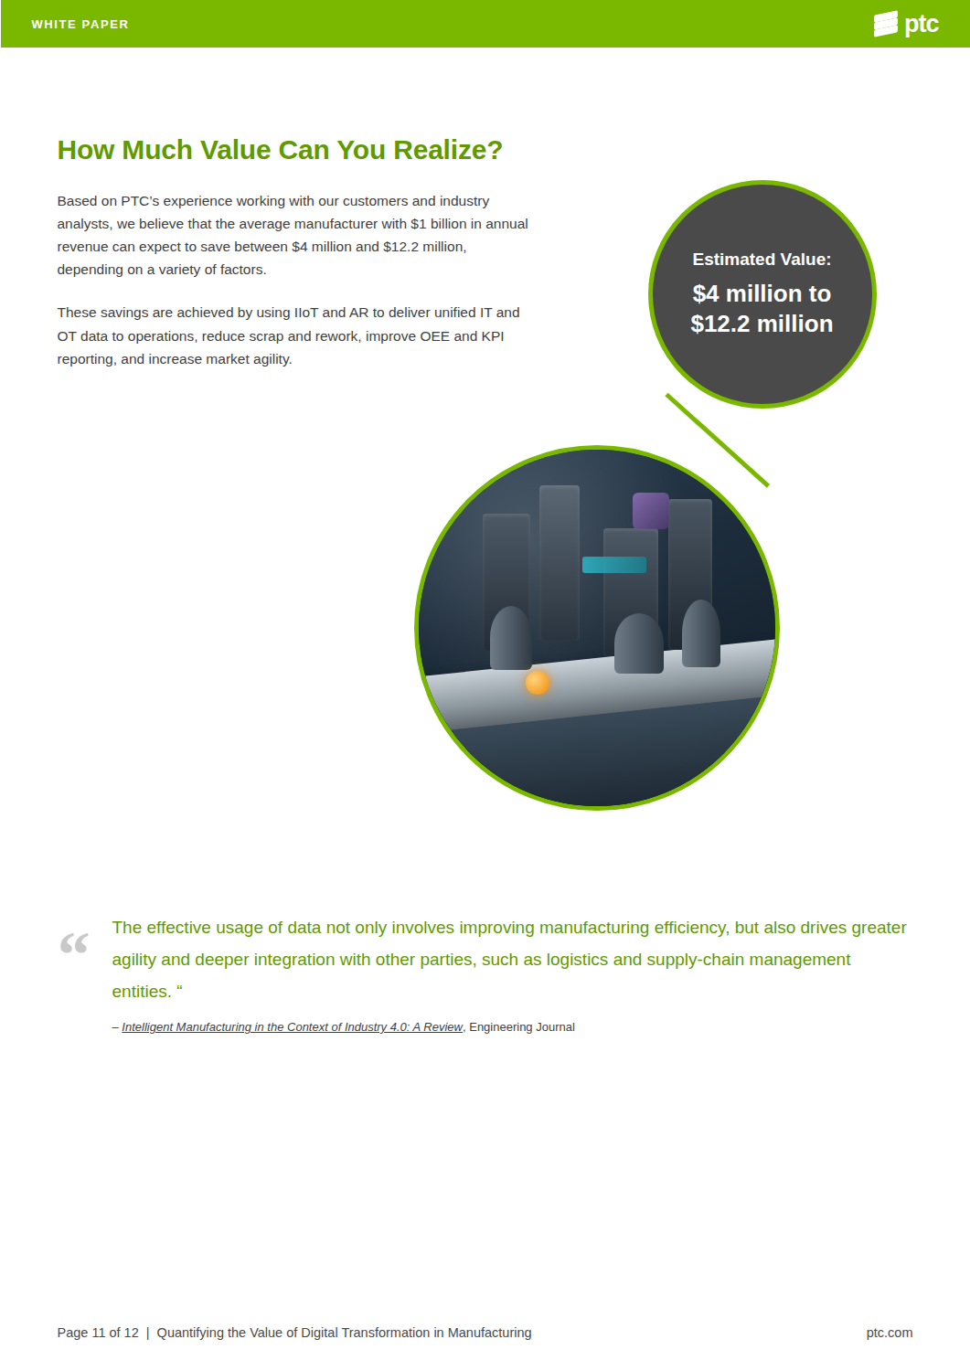WHITE PAPER
ptc
How Much Value Can You Realize?
Based on PTC’s experience working with our customers and industry analysts, we believe that the average manufacturer with $1 billion in annual revenue can expect to save between $4 million and $12.2 million, depending on a variety of factors.
These savings are achieved by using IIoT and AR to deliver unified IT and OT data to operations, reduce scrap and rework, improve OEE and KPI reporting, and increase market agility.
Estimated Value:
$4 million to
$12.2 million
”
The effective usage of data not only involves improving manufacturing efficiency, but also drives greater agility and deeper integration with other parties, such as logistics and supply-chain management entities. “
– Intelligent Manufacturing in the Context of Industry 4.0: A Review, Engineering Journal
Page 11 of 12 | Quantifying the Value of Digital Transformation in Manufacturing
ptc.com